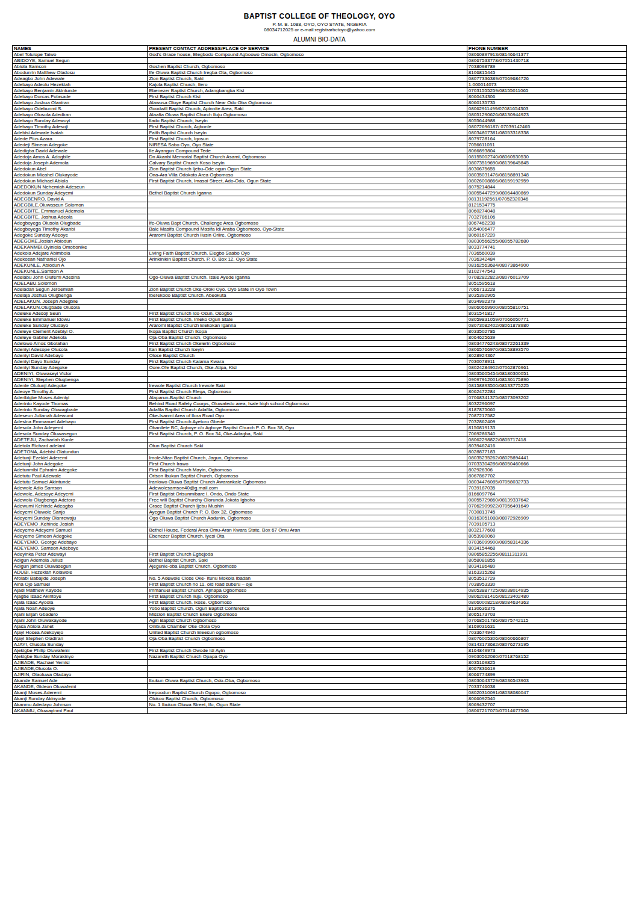BAPTIST COLLEGE OF THEOLOGY, OYO
P. M. B. 1088, OYO, OYO STATE, NIGERIA
08034712025 or e-mail:registrarbctoyo@yahoo.com
ALUMNI BIO-DATA
| NAMES | PRESENT CONTACT ADDRESS/PLACE OF SERVICE | PHONE NUMBER |
| --- | --- | --- |
| Abel Tolulope Taiwo | God's Grace house, Elegbodo Compound Agboowo Omosin, Ogbomoso | 08060897913/08146641377 |
| ABIDOYE, Samuel Segun | | 08067533778/07051430718 |
| Abiola Samson | Goshen Baptist Church, Ogbomoso | 7038098789 |
| Abodunrin Matthew Oladosu | Ife Oluwa Baptist Church Iregba Ota, Ogbomoso | 8106815445 |
| Adeagbo John Adewale | Zion Baptist Church, Saki | 08077336389/07069684726 |
| Adebayo Adeolu Hezekiah | Kajola Baptist Church, Ilero | 1.000014073 |
| Adebayo Benjamin Akintunde | Ebenezer Baptist Church, Adangbangba Kisi | 07031555259/08155011065 |
| Adebayo Dorcas Folasade | First Baptist Church Kisi | 8060434306 |
| Adebayo Joshua Olaniran | Alawusa Oloye Baptist Church Near Odo Oba Ogbomoso | 8060135735 |
| Adebayo Odebunmi S. | Goodwill Baptist Church, Apinnite Area, Saki | 08062911499/07081654303 |
| Adebayo Olusola Adediran | Alaafia Oluwa Baptist Church Iluju Ogbomoso | 08051290626/08130944923 |
| Adebayo Sunday Adewuyi | Ilado Baptist Church, Iseyin | 8055644988 |
| Adebayo Timothy Adesoji | First Baptist Church, Agbonle | 08072696187/ 07039142465 |
| Adebisi Adewale Isaiah | Faith Baptist Church Iseyin | 08034807381/08053318338 |
| Adede Pius Azara | First Baptist Church, Igosun | 8079728164 |
| Adedeji Simeon Adegoke | NIRESA Sabo Oyo, Oyo State | 7056611051 |
| Adedigba David Adewale | Ile Ayangun Compound Tede | 8066893804 |
| Adedoja Amos A. Adogbile | Dn Akanbi Memorial Baptist Church Asami, Ogbomoso | 08155002740/08060530530 |
| Adedoja Joseph Ademola | Calvary Baptist Church Koso Iseyin | 08073519690/08139645845 |
| Adedokun Abel | Zion Baptist Church Ijebu-Ode ogun Ogun State | 8030675655 |
| Adedokun Micahel Olukayode | Ona-Ara Villa Odokoto Area Ogbomoso | 08035031476/08158891348 |
| Adedokun Michael Abiola | First Baptist Church, Imasai Street, Ado-Odo, Ogun State | 08026008866/08159192959 |
| ADEDOKUN Nehemiah Adeseun | | 8075214844 |
| Adedokun Sunday Adeyemi | Bethel Baptist Church Iganna | 08055447299/08064480869 |
| ADEGBENRO, David A | | 08131192561/07052320346 |
| ADEGBILE,Oluwaseun Solomon | | 8121534775 |
| ADEGBITE, Emmanuel Ademola | | 8060274048 |
| ADEGBITE, Joshua Adeola | | 7032786106 |
| Adegboyega Olusola Olugbade | Ife-Oluwa Bapt Church, Challenge Area Ogbomoso | 8067462238 |
| Adegboyega Timothy Akanbi | Bale Masifa Compound Masifa Idi Araba Ogbomoso, Oyo-State | 8054006477 |
| Adegoke Sunday Adeoye | Araromi Baptist Church Ilusin Oriire, Ogbomoso | 8060167220 |
| ADEGOKE,Josiah Abiodun | | 08030566255/08055782680 |
| ADEKANMBI,Oyinlola Omobonike | | 8033774741 |
| Adekola Adejare Abimbola | Living Faith Baptist Church, Elegbo Saabo Oyo | 7036560039 |
| Adekosan Nathaniel Ojo | Arinkinikin Baptist Church, P. O. Box 12, Oyo State | 7036342484 |
| ADEKUNLE, Abiodun A | | 08162563684/08073864900 |
| ADEKUNLE,Samson A | | 8102747543 |
| Adelabu John Olufemi Adesina | Ogo-Oluwa Baptist Church, Isale Ayede Iganna | 07082822823/08076013709 |
| ADELABU,Solomon | | 8051595618 |
| Adeladan Segun Jeroemiah | Zion Baptist Church Oke-Oroki Oyo, Oyo State in Oyo Town | 7066713228 |
| Adelaja Joshua Olugbenga | Iberekodo Baptist Church, Abeokuta | 8035392905 |
| ADELAKUN, Joseph Adegbile | | 8034992379 |
| ADELAKUN,Olugbade Olusola | | 08060669900/08055810751 |
| Adeleke Adesoji Seun | First Baptist Church Ido-Osun, Osogbo | 8031541817 |
| Adeleke Emmanuel Idowu | First Baptist Church, Imeko Ogun State | 08059831059/07066050771 |
| Adeleke Sunday Oludayo | Araromi Baptist Church Elekokan Iganna | 08073082402/08061878980 |
| Adeleye Clement Adebiyi O. | Ikopa Baptist Church Ikopa | 8033502786 |
| Adeleye Gabriel Adekola | Oja-Oba Baptist Church, Ogbomoso | 8064625639 |
| Adelowo Amos Gbolahan | First Baptist Church Okelerin Ogbomoso | 08034776243/08072261339 |
| Adeniyi Adesope Olusola | Itan Baptist Church Iseyin | 08065766970/08158893570 |
| Adeniyi David Adebayo | Olose Baptist Church | 8028924367 |
| Adeniyi Dayo Sunday | First Baptist Church Kaiama Kwara | 7030078911 |
| Adeniyi Sunday Adegoke | Oore-Ofe Baptist Church, Oke-Atipa, Kisi | 08024284902/07062876961 |
| ADENIYI, Oluwaseyi Victor | | 08035605454/08180300051 |
| ADENIYI, Stephen Olugbenga | | 09097912001/08130175890 |
| Adenle Olutunji Adegoke | Irewole Baptist Church Irewole Saki | 08158893500/08133775225 |
| Adeoye Timothy A. | First Baptist Church Elega, Ogbomoso | 8062472284 |
| Aderibigbe Moses Adeniyi | Alaparun-Baptist Church | 07068341375/08073093202 |
| Aderinto Kayode Thomas | Behind Road Safety Coorps, Oluwatedo area, Isale high school Ogbomoso | 8032296097 |
| Aderinto Sunday Oluwagbade | Adafila Baptist Church Adafila, Ogbomoso | 8187875060 |
| Adeseun Julianah Adewumi | Oke-Isanmi Area of Ilora Road Oyo | 7087217582 |
| Adesina Emmanuel Adebayo | First Baptist Church Ayetoro Gbede | 7032862409 |
| Adesola John Adeyemi | Obanilete BC, Agboye c/o Agboye Baptist Church P. O. Box 38, Oyo | 8150819133 |
| Adesola Sunday Oluwasegun | First Baptist Church, P. O. Box 34, Oke-Adagba, Saki | 7069286340 |
| ADETEJU, Zachariah Kunle | | 08062298822/0805717418 |
| Adetola Richard adelani | Otun Baptist Church Saki | 8039462416 |
| ADETONA, Adebisi Olatundun | | 8028877183 |
| Adetunji Ezekiel Aderemi | Imole-Ntan Baptist Church, Jagun, Ogbomoso | 08035235262/08025894441 |
| Adetunji John Adegoke | First Church Irawo | 07033304286/08050460666 |
| Adetunmibi Ephraim Adegoke | First Baptist Church Mayin, Ogbomoso | 802926306 |
| Adetutu Paul Adewale | Orison Ibukun Baptist Church, Ogbomoso | 8067867702 |
| Adetutu Samuel Akintunde | Iranlowo Oluwa Baptist Church Awarankale Ogbomoso | 08034476085/07058032733 |
| Adewole Adio Samson | Adewolesamson40@g.mail.com | 7039187035 |
| Adewole, Adesoye Adeyemi | First Baptist Orisunmibare I. Ondo, Ondo State | 8166097764 |
| Adewolu Olugbenga Adetoro | Free will Baptist Churchy Olorunda Jokota Igboho | 08055729860/08139337642 |
| Adewumi Kehinde Adeagbo | Grace Baptist Church Ijebu Mushin | 07062909922/07056491649 |
| Adeyemi Oluwole Sanjo | Ayegun Baptist Church P. O. Box 32, Ogbomoso | 7030813745 |
| Adeyemi Sunday Olanrewaju | Ogo Oluwa Baptist Church Aadunin, Ogbomoso | 08163051088/08072926909 |
| ADEYEMO ,Kehinde Josiah | | 7039105713 |
| Adeyemo Adeyemi Samuel | Bethel House, Federal Area Omu-Aran Kwara State. Box 67 Omu Aran | 8032177608 |
| Adeyemo Simeon Adegoke | Ebenezer Baptist Church, Iyesi Ota | 8053980060 |
| ADEYEMO, George Adebayo | | 07036099900/08058314336 |
| ADEYEMO, Samson Adeboye | | 8034154468 |
| Adeyinka Peter Adewayi | First Baptist Church Egbejoda | 08065852256/08111311991 |
| Adigun Ademola Julius | Bethel Baptist Church, Saki | 8058081855 |
| Adigun james Oluwasegun | Ajegunle-oba Baptist Church, Ogbomoso | 8034186480 |
| ADUBI, Hezekiah Kolawole | | 8163315268 |
| Afolabi Babajide Joseph | No. 5 Adewole Close Oke- Itunu Mokola Ibadan | 8053512729 |
| Aina Ojo Samuel | First Baptist Church no 11, old road suberu – oje | 7038953330 |
| Ajadi Matthew Kayode | Immanuel Baptist Church, Ajinapa Ogbomoso | 08053887725/08038014935 |
| Ajagbe Isaac Akintoye | First Baptist Church Iluju, Ogbomoso | 08062081416/08123402480 |
| Ajala Isaac Ayoola | First Baptist Church, Ikose, Ogbomoso | 08060008218/08084634363 |
| Ajala Noah Adeoye | Yobo Baptist Church, Ogun Baptist Conference | 8130636376 |
| Ajani Elijah Gbadero | Mission Baptist Church Ekere Ogbomoso | 8065173703 |
| Ajani John Oluwakayode | Agiri Baptist Church Ogbomoso | 07068501786/08075742115 |
| Ajasa Abiola Janet | Onibula Chamber Oke-Olola Oyo | 8169031631 |
| Ajayi Hosea Adekoyejo | United Baptist Church Eleesun ogbomoso | 7033674940 |
| Ajayi Stephen Oladiran | Oja-Oba Baptist Church Ogbomoso | 08076005306/08060666807 |
| AJAYI, Olusola Sunday | | 08143173682/08076273195 |
| Ajekigbe Philip Oluwafemi | First Baptist Church Owode Idi Ayin | 8164849973 |
| Ajekigbe Sunday Morakinyo | Nazareth Baptist Church Opapa Oyo | 09030562080/07018768152 |
| AJIBADE, Rachael Yemisi | | 8035169825 |
| AJIBADE,Olusola O. | | 8067836619 |
| AJIRIN, Olaoluwa Oladayo | | 8066774899 |
| Akande Samuel Ade | Ibukun Oluwa Baptist Church, Odo-Oba, Ogbomoso | 08030643729/08036543903 |
| AKANDE, Gideon Oluwafemi | | 7033746038 |
| Akanji Moses Aderemi | Irepoodun Baptist Church Ogopo, Ogbomoso | 08020310091/08038086047 |
| Akanji Sunday Akinyode | Olokoo Baptist Church, Ogbomoso | 8066092540 |
| Akanmu Adedayo Johnson | No. 1 Ibukun Oluwa Street, Ifo, Ogun State | 8069432707 |
| AKANMU, Oluwayinmi Paul | | 08067217075/07014677506 |